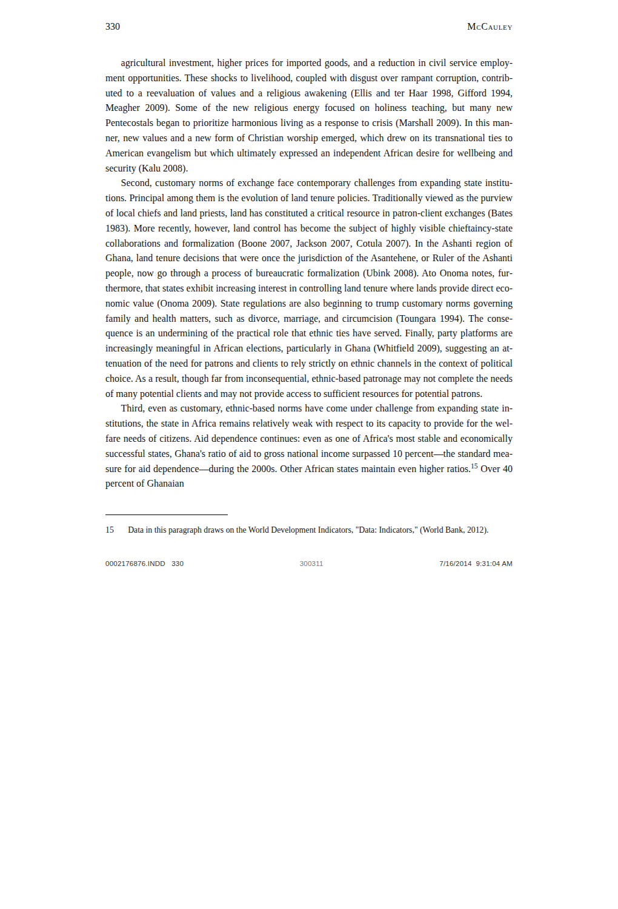330 McCauley
agricultural investment, higher prices for imported goods, and a reduction in civil service employment opportunities. These shocks to livelihood, coupled with disgust over rampant corruption, contributed to a reevaluation of values and a religious awakening (Ellis and ter Haar 1998, Gifford 1994, Meagher 2009). Some of the new religious energy focused on holiness teaching, but many new Pentecostals began to prioritize harmonious living as a response to crisis (Marshall 2009). In this manner, new values and a new form of Christian worship emerged, which drew on its transnational ties to American evangelism but which ultimately expressed an independent African desire for wellbeing and security (Kalu 2008).
Second, customary norms of exchange face contemporary challenges from expanding state institutions. Principal among them is the evolution of land tenure policies. Traditionally viewed as the purview of local chiefs and land priests, land has constituted a critical resource in patron-client exchanges (Bates 1983). More recently, however, land control has become the subject of highly visible chieftaincy-state collaborations and formalization (Boone 2007, Jackson 2007, Cotula 2007). In the Ashanti region of Ghana, land tenure decisions that were once the jurisdiction of the Asantehene, or Ruler of the Ashanti people, now go through a process of bureaucratic formalization (Ubink 2008). Ato Onoma notes, furthermore, that states exhibit increasing interest in controlling land tenure where lands provide direct economic value (Onoma 2009). State regulations are also beginning to trump customary norms governing family and health matters, such as divorce, marriage, and circumcision (Toungara 1994). The consequence is an undermining of the practical role that ethnic ties have served. Finally, party platforms are increasingly meaningful in African elections, particularly in Ghana (Whitfield 2009), suggesting an attenuation of the need for patrons and clients to rely strictly on ethnic channels in the context of political choice. As a result, though far from inconsequential, ethnic-based patronage may not complete the needs of many potential clients and may not provide access to sufficient resources for potential patrons.
Third, even as customary, ethnic-based norms have come under challenge from expanding state institutions, the state in Africa remains relatively weak with respect to its capacity to provide for the welfare needs of citizens. Aid dependence continues: even as one of Africa's most stable and economically successful states, Ghana's ratio of aid to gross national income surpassed 10 percent—the standard measure for aid dependence—during the 2000s. Other African states maintain even higher ratios.15 Over 40 percent of Ghanaian
15 Data in this paragraph draws on the World Development Indicators, "Data: Indicators," (World Bank, 2012).
0002176876.INDD 330 300311 7/16/2014 9:31:04 AM